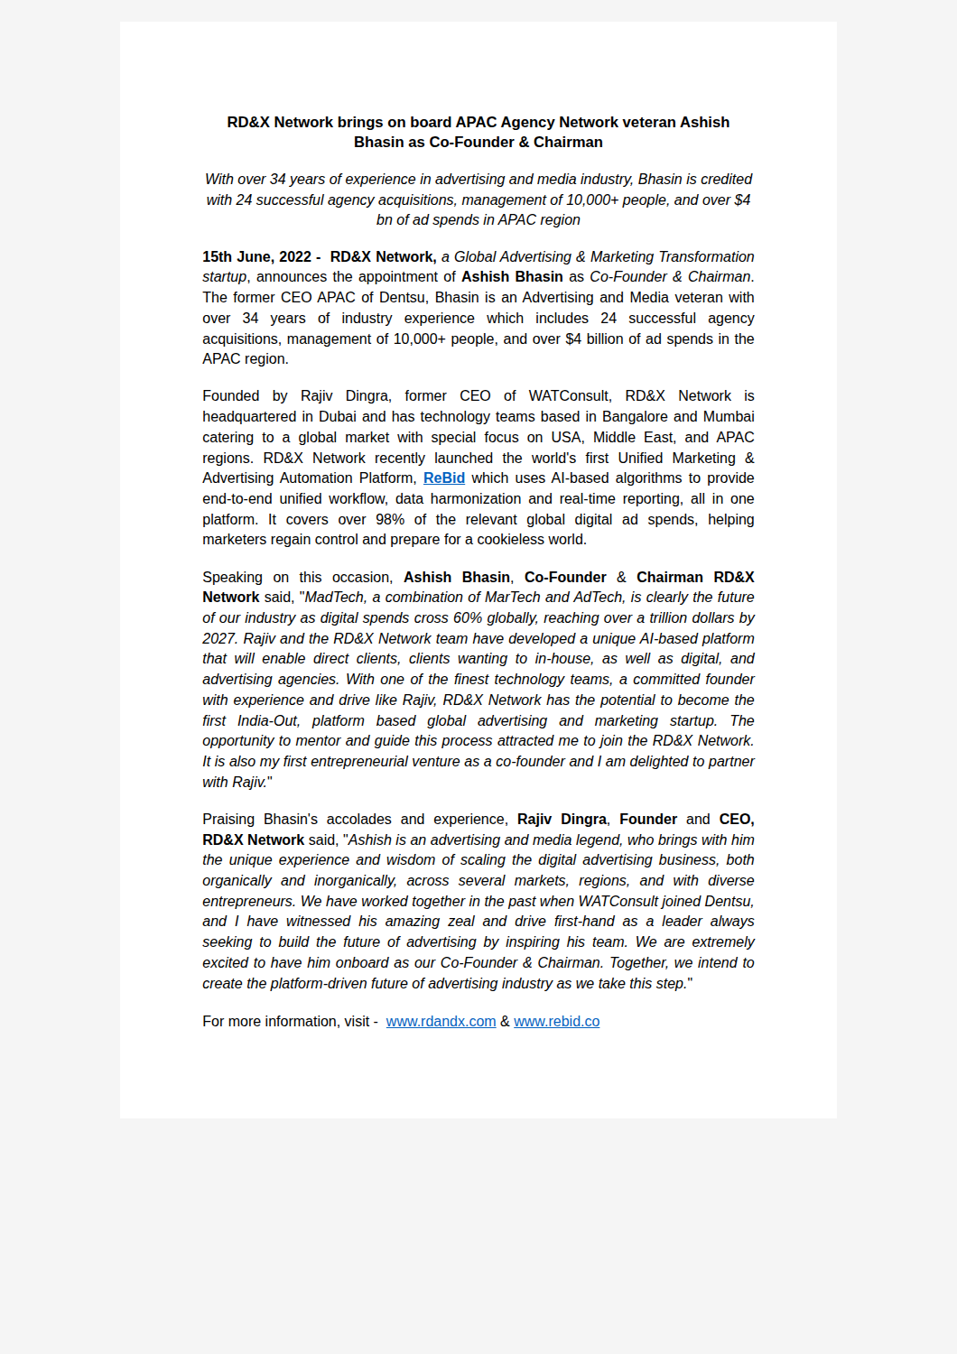RD&X Network brings on board APAC Agency Network veteran Ashish Bhasin as Co-Founder & Chairman
With over 34 years of experience in advertising and media industry, Bhasin is credited with 24 successful agency acquisitions, management of 10,000+ people, and over $4 bn of ad spends in APAC region
15th June, 2022 - RD&X Network, a Global Advertising & Marketing Transformation startup, announces the appointment of Ashish Bhasin as Co-Founder & Chairman. The former CEO APAC of Dentsu, Bhasin is an Advertising and Media veteran with over 34 years of industry experience which includes 24 successful agency acquisitions, management of 10,000+ people, and over $4 billion of ad spends in the APAC region.
Founded by Rajiv Dingra, former CEO of WATConsult, RD&X Network is headquartered in Dubai and has technology teams based in Bangalore and Mumbai catering to a global market with special focus on USA, Middle East, and APAC regions. RD&X Network recently launched the world's first Unified Marketing & Advertising Automation Platform, ReBid which uses AI-based algorithms to provide end-to-end unified workflow, data harmonization and real-time reporting, all in one platform. It covers over 98% of the relevant global digital ad spends, helping marketers regain control and prepare for a cookieless world.
Speaking on this occasion, Ashish Bhasin, Co-Founder & Chairman RD&X Network said, "MadTech, a combination of MarTech and AdTech, is clearly the future of our industry as digital spends cross 60% globally, reaching over a trillion dollars by 2027. Rajiv and the RD&X Network team have developed a unique AI-based platform that will enable direct clients, clients wanting to in-house, as well as digital, and advertising agencies. With one of the finest technology teams, a committed founder with experience and drive like Rajiv, RD&X Network has the potential to become the first India-Out, platform based global advertising and marketing startup. The opportunity to mentor and guide this process attracted me to join the RD&X Network. It is also my first entrepreneurial venture as a co-founder and I am delighted to partner with Rajiv."
Praising Bhasin's accolades and experience, Rajiv Dingra, Founder and CEO, RD&X Network said, "Ashish is an advertising and media legend, who brings with him the unique experience and wisdom of scaling the digital advertising business, both organically and inorganically, across several markets, regions, and with diverse entrepreneurs. We have worked together in the past when WATConsult joined Dentsu, and I have witnessed his amazing zeal and drive first-hand as a leader always seeking to build the future of advertising by inspiring his team. We are extremely excited to have him onboard as our Co-Founder & Chairman. Together, we intend to create the platform-driven future of advertising industry as we take this step."
For more information, visit - www.rdandx.com & www.rebid.co